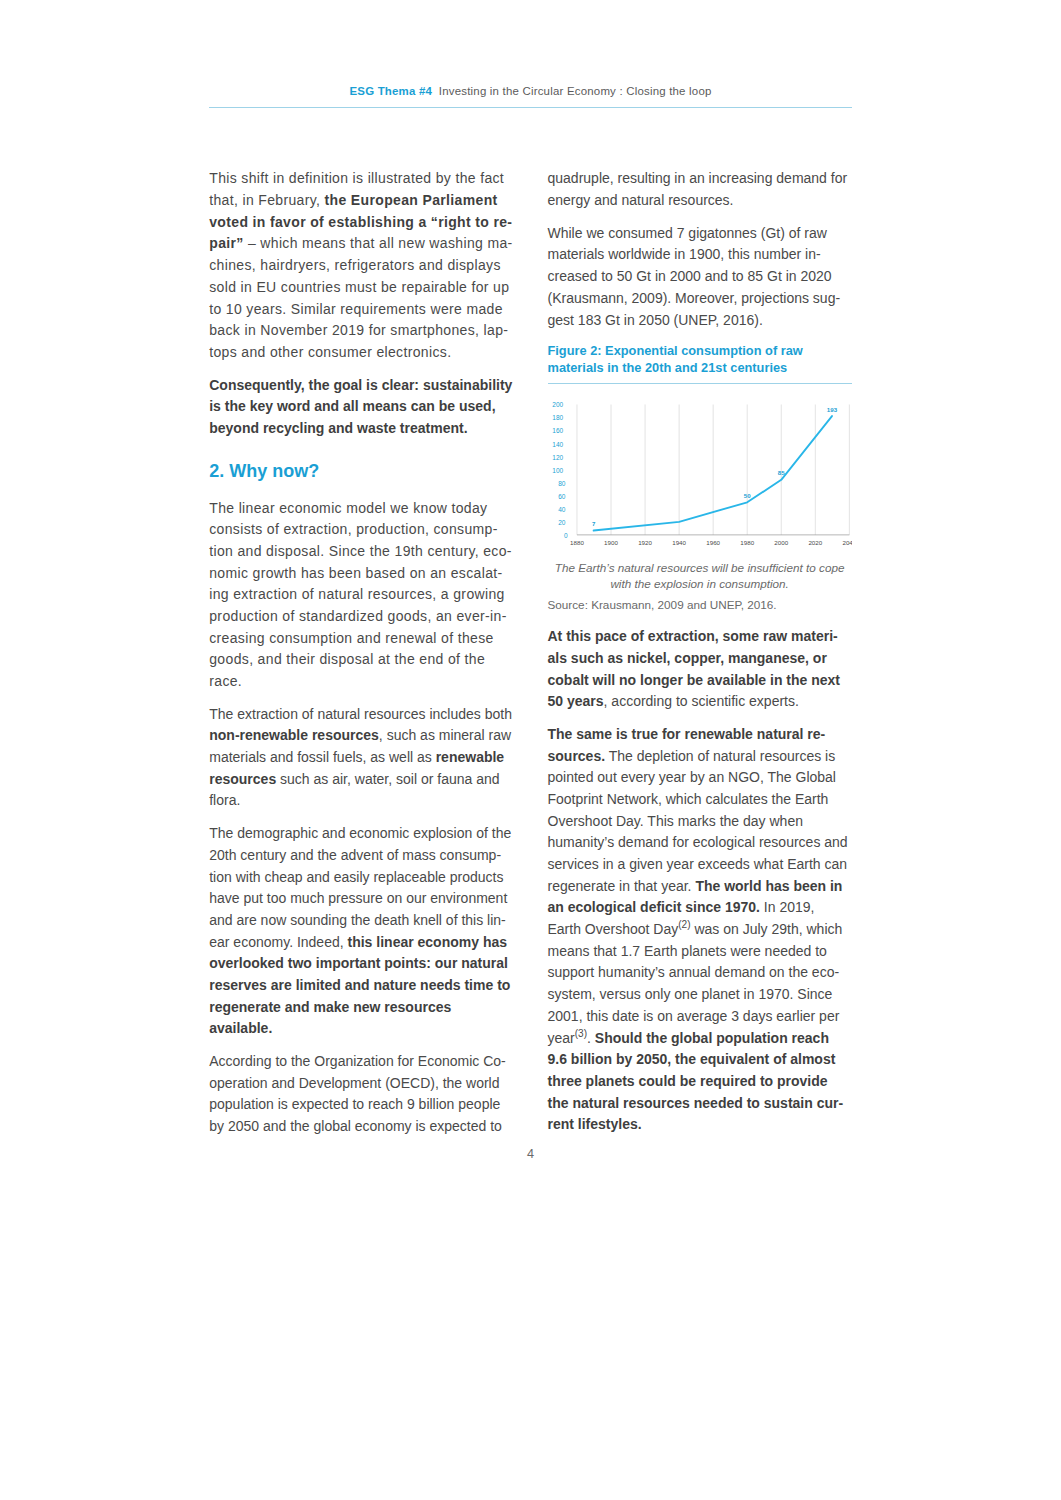ESG Thema #4 Investing in the Circular Economy : Closing the loop
This shift in definition is illustrated by the fact that, in February, the European Parliament voted in favor of establishing a “right to repair” – which means that all new washing machines, hairdryers, refrigerators and displays sold in EU countries must be repairable for up to 10 years. Similar requirements were made back in November 2019 for smartphones, laptops and other consumer electronics.
Consequently, the goal is clear: sustainability is the key word and all means can be used, beyond recycling and waste treatment.
2. Why now?
The linear economic model we know today consists of extraction, production, consumption and disposal. Since the 19th century, economic growth has been based on an escalating extraction of natural resources, a growing production of standardized goods, an ever-increasing consumption and renewal of these goods, and their disposal at the end of the race.
The extraction of natural resources includes both non-renewable resources, such as mineral raw materials and fossil fuels, as well as renewable resources such as air, water, soil or fauna and flora.
The demographic and economic explosion of the 20th century and the advent of mass consumption with cheap and easily replaceable products have put too much pressure on our environment and are now sounding the death knell of this linear economy. Indeed, this linear economy has overlooked two important points: our natural reserves are limited and nature needs time to regenerate and make new resources available.
According to the Organization for Economic Co-operation and Development (OECD), the world population is expected to reach 9 billion people by 2050 and the global economy is expected to quadruple, resulting in an increasing demand for energy and natural resources.
While we consumed 7 gigatonnes (Gt) of raw materials worldwide in 1900, this number increased to 50 Gt in 2000 and to 85 Gt in 2020 (Krausmann, 2009). Moreover, projections suggest 183 Gt in 2050 (UNEP, 2016).
Figure 2: Exponential consumption of raw materials in the 20th and 21st centuries
200 180 160 140 120 100 80 60 40 20 0 7 50 85 193 1880 1900 1920 1940 1960 1980 2000 2020 2040
The Earth’s natural resources will be insufficient to cope with the explosion in consumption.
Source: Krausmann, 2009 and UNEP, 2016.
At this pace of extraction, some raw materials such as nickel, copper, manganese, or cobalt will no longer be available in the next 50 years, according to scientific experts.
The same is true for renewable natural resources. The depletion of natural resources is pointed out every year by an NGO, The Global Footprint Network, which calculates the Earth Overshoot Day. This marks the day when humanity’s demand for ecological resources and services in a given year exceeds what Earth can regenerate in that year. The world has been in an ecological deficit since 1970. In 2019, Earth Overshoot Day(2) was on July 29th, which means that 1.7 Earth planets were needed to support humanity’s annual demand on the ecosystem, versus only one planet in 1970. Since 2001, this date is on average 3 days earlier per year(3). Should the global population reach 9.6 billion by 2050, the equivalent of almost three planets could be required to provide the natural resources needed to sustain current lifestyles.
4